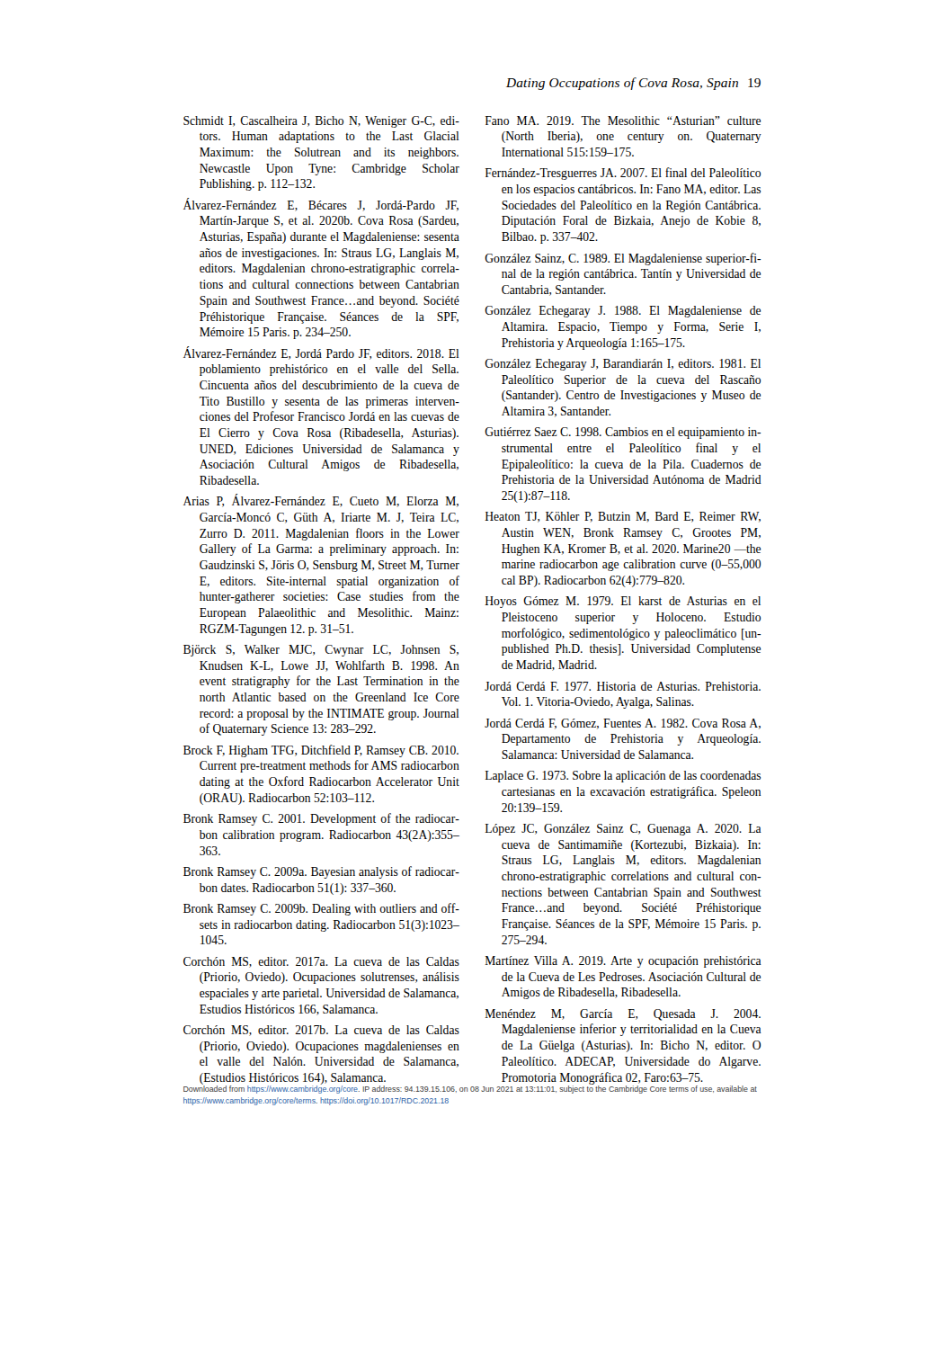Dating Occupations of Cova Rosa, Spain19
Schmidt I, Cascalheira J, Bicho N, Weniger G-C, editors. Human adaptations to the Last Glacial Maximum: the Solutrean and its neighbors. Newcastle Upon Tyne: Cambridge Scholar Publishing. p. 112–132.
Álvarez-Fernández E, Bécares J, Jordá-Pardo JF, Martín-Jarque S, et al. 2020b. Cova Rosa (Sardeu, Asturias, España) durante el Magdaleniense: sesenta años de investigaciones. In: Straus LG, Langlais M, editors. Magdalenian chrono-estratigraphic correlations and cultural connections between Cantabrian Spain and Southwest France…and beyond. Société Préhistorique Française. Séances de la SPF, Mémoire 15 Paris. p. 234–250.
Álvarez-Fernández E, Jordá Pardo JF, editors. 2018. El poblamiento prehistórico en el valle del Sella. Cincuenta años del descubrimiento de la cueva de Tito Bustillo y sesenta de las primeras intervenciones del Profesor Francisco Jordá en las cuevas de El Cierro y Cova Rosa (Ribadesella, Asturias). UNED, Ediciones Universidad de Salamanca y Asociación Cultural Amigos de Ribadesella, Ribadesella.
Arias P, Álvarez-Fernández E, Cueto M, Elorza M, García-Moncó C, Güth A, Iriarte M. J, Teira LC, Zurro D. 2011. Magdalenian floors in the Lower Gallery of La Garma: a preliminary approach. In: Gaudzinski S, Jöris O, Sensburg M, Street M, Turner E, editors. Site-internal spatial organization of hunter-gatherer societies: Case studies from the European Palaeolithic and Mesolithic. Mainz: RGZM-Tagungen 12. p. 31–51.
Björck S, Walker MJC, Cwynar LC, Johnsen S, Knudsen K-L, Lowe JJ, Wohlfarth B. 1998. An event stratigraphy for the Last Termination in the north Atlantic based on the Greenland Ice Core record: a proposal by the INTIMATE group. Journal of Quaternary Science 13: 283–292.
Brock F, Higham TFG, Ditchfield P, Ramsey CB. 2010. Current pre-treatment methods for AMS radiocarbon dating at the Oxford Radiocarbon Accelerator Unit (ORAU). Radiocarbon 52:103–112.
Bronk Ramsey C. 2001. Development of the radiocarbon calibration program. Radiocarbon 43(2A):355–363.
Bronk Ramsey C. 2009a. Bayesian analysis of radiocarbon dates. Radiocarbon 51(1): 337–360.
Bronk Ramsey C. 2009b. Dealing with outliers and offsets in radiocarbon dating. Radiocarbon 51(3):1023–1045.
Corchón MS, editor. 2017a. La cueva de las Caldas (Priorio, Oviedo). Ocupaciones solutrenses, análisis espaciales y arte parietal. Universidad de Salamanca, Estudios Históricos 166, Salamanca.
Corchón MS, editor. 2017b. La cueva de las Caldas (Priorio, Oviedo). Ocupaciones magdalenienses en el valle del Nalón. Universidad de Salamanca, (Estudios Históricos 164), Salamanca.
Fano MA. 2019. The Mesolithic “Asturian” culture (North Iberia), one century on. Quaternary International 515:159–175.
Fernández-Tresguerres JA. 2007. El final del Paleolítico en los espacios cantábricos. In: Fano MA, editor. Las Sociedades del Paleolítico en la Región Cantábrica. Diputación Foral de Bizkaia, Anejo de Kobie 8, Bilbao. p. 337–402.
González Sainz, C. 1989. El Magdaleniense superior-final de la región cantábrica. Tantín y Universidad de Cantabria, Santander.
González Echegaray J. 1988. El Magdaleniense de Altamira. Espacio, Tiempo y Forma, Serie I, Prehistoria y Arqueología 1:165–175.
González Echegaray J, Barandiarán I, editors. 1981. El Paleolítico Superior de la cueva del Rascaño (Santander). Centro de Investigaciones y Museo de Altamira 3, Santander.
Gutiérrez Saez C. 1998. Cambios en el equipamiento instrumental entre el Paleolítico final y el Epipaleolítico: la cueva de la Pila. Cuadernos de Prehistoria de la Universidad Autónoma de Madrid 25(1):87–118.
Heaton TJ, Köhler P, Butzin M, Bard E, Reimer RW, Austin WEN, Bronk Ramsey C, Grootes PM, Hughen KA, Kromer B, et al. 2020. Marine20 —the marine radiocarbon age calibration curve (0–55,000 cal BP). Radiocarbon 62(4):779–820.
Hoyos Gómez M. 1979. El karst de Asturias en el Pleistoceno superior y Holoceno. Estudio morfológico, sedimentológico y paleoclimático [unpublished Ph.D. thesis]. Universidad Complutense de Madrid, Madrid.
Jordá Cerdá F. 1977. Historia de Asturias. Prehistoria. Vol. 1. Vitoria-Oviedo, Ayalga, Salinas.
Jordá Cerdá F, Gómez, Fuentes A. 1982. Cova Rosa A, Departamento de Prehistoria y Arqueología. Salamanca: Universidad de Salamanca.
Laplace G. 1973. Sobre la aplicación de las coordenadas cartesianas en la excavación estratigráfica. Speleon 20:139–159.
López JC, González Sainz C, Guenaga A. 2020. La cueva de Santimamiñe (Kortezubi, Bizkaia). In: Straus LG, Langlais M, editors. Magdalenian chrono-estratigraphic correlations and cultural connections between Cantabrian Spain and Southwest France…and beyond. Société Préhistorique Française. Séances de la SPF, Mémoire 15 Paris. p. 275–294.
Martínez Villa A. 2019. Arte y ocupación prehistórica de la Cueva de Les Pedroses. Asociación Cultural de Amigos de Ribadesella, Ribadesella.
Menéndez M, García E, Quesada J. 2004. Magdaleniense inferior y territorialidad en la Cueva de La Güelga (Asturias). In: Bicho N, editor. O Paleolítico. ADECAP, Universidade do Algarve. Promotoria Monográfica 02, Faro:63–75.
Downloaded from https://www.cambridge.org/core. IP address: 94.139.15.106, on 08 Jun 2021 at 13:11:01, subject to the Cambridge Core terms of use, available at https://www.cambridge.org/core/terms. https://doi.org/10.1017/RDC.2021.18